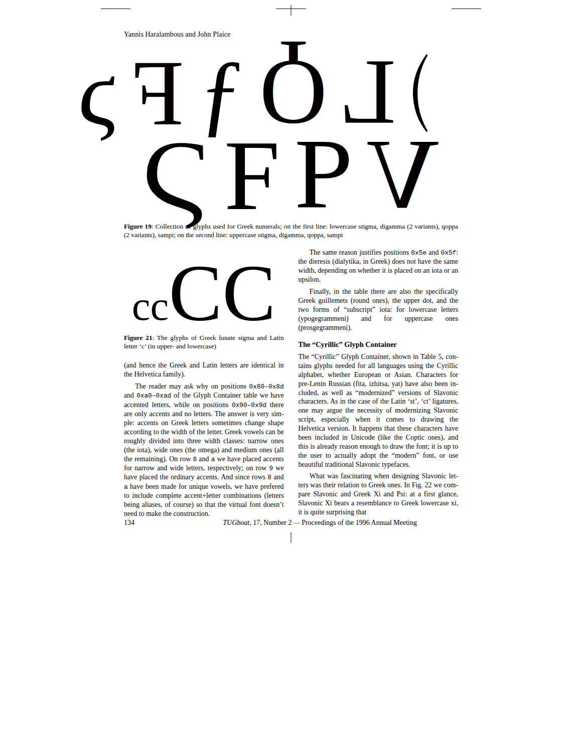Yannis Haralambous and John Plaice
ϛ F ƒ Ϙ Γ ⌒
Ϛ F Ԁ Λ
Figure 19: Collection of glyphs used for Greek numerals; on the first line: lowercase stigma, digamma (2 variants), qoppa (2 variants), sampi; on the second line: uppercase stigma, digamma, qoppa, sampi
ccCC
Figure 21: The glyphs of Greek lunate sigma and Latin letter ‘c’ (in upper- and lowercase)
(and hence the Greek and Latin letters are identical in the Helvetica family).
The reader may ask why on positions 0x80–0x8d and 0xa0–0xad of the Glyph Container table we have accented letters, while on positions 0x90–0x9d there are only accents and no letters. The answer is very simple: accents on Greek letters sometimes change shape according to the width of the letter. Greek vowels can be roughly divided into three width classes: narrow ones (the iota), wide ones (the omega) and medium ones (all the remaining). On row 8 and a we have placed accents for narrow and wide letters, respectively; on row 9 we have placed the ordinary accents. And since rows 8 and a have been made for unique vowels, we have prefered to include complete accent+letter combinations (letters being aliases, of course) so that the virtual font doesn’t need to make the construction.
The same reason justifies positions 0x5e and 0x5f: the dieresis (dialytika, in Greek) does not have the same width, depending on whether it is placed on an iota or an upsilon.
Finally, in the table there are also the specifically Greek guillemets (round ones), the upper dot, and the two forms of “subscript” iota: for lowercase letters (ypogegrammeni) and for uppercase ones (prosgegrammeni).
The “Cyrillic” Glyph Container
The “Cyrillic” Glyph Container, shown in Table 5, contains glyphs needed for all languages using the Cyrillic alphabet, whether European or Asian. Characters for pre-Lenin Russian (fita, izhitsa, yat) have also been included, as well as “modernized” versions of Slavonic characters. As in the case of the Latin ‘st’, ‘ct’ ligatures, one may argue the necessity of modernizing Slavonic script, especially when it comes to drawing the Helvetica version. It happens that these characters have been included in Unicode (like the Coptic ones), and this is already reason enough to draw the font; it is up to the user to actually adopt the “modern” font, or use beautiful traditional Slavonic typefaces.
What was fascinating when designing Slavonic letters was their relation to Greek ones. In Fig. 22 we compare Slavonic and Greek Xi and Psi: at a first glance, Slavonic Xi bears a resemblance to Greek lowercase xi, it is quite surprising that
134
TUGboat, 17, Number 2 — Proceedings of the 1996 Annual Meeting